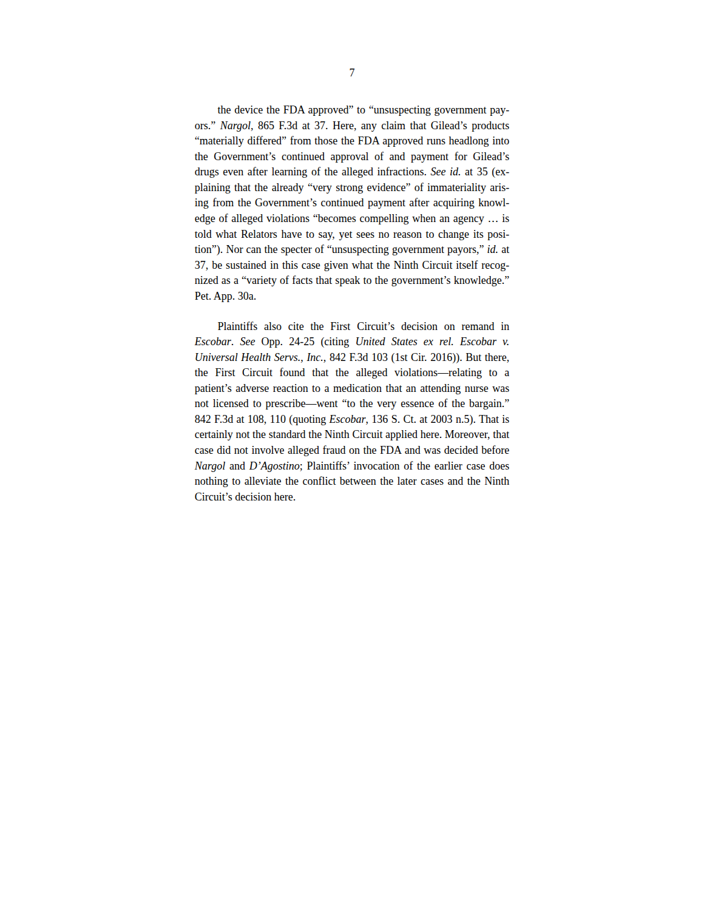7
the device the FDA approved” to “unsuspecting government payors.” Nargol, 865 F.3d at 37. Here, any claim that Gilead’s products “materially differed” from those the FDA approved runs headlong into the Government’s continued approval of and payment for Gilead’s drugs even after learning of the alleged infractions. See id. at 35 (explaining that the already “very strong evidence” of immateriality arising from the Government’s continued payment after acquiring knowledge of alleged violations “becomes compelling when an agency … is told what Relators have to say, yet sees no reason to change its position”). Nor can the specter of “unsuspecting government payors,” id. at 37, be sustained in this case given what the Ninth Circuit itself recognized as a “variety of facts that speak to the government’s knowledge.” Pet. App. 30a.
Plaintiffs also cite the First Circuit’s decision on remand in Escobar. See Opp. 24-25 (citing United States ex rel. Escobar v. Universal Health Servs., Inc., 842 F.3d 103 (1st Cir. 2016)). But there, the First Circuit found that the alleged violations—relating to a patient’s adverse reaction to a medication that an attending nurse was not licensed to prescribe—went “to the very essence of the bargain.” 842 F.3d at 108, 110 (quoting Escobar, 136 S. Ct. at 2003 n.5). That is certainly not the standard the Ninth Circuit applied here. Moreover, that case did not involve alleged fraud on the FDA and was decided before Nargol and D’Agostino; Plaintiffs’ invocation of the earlier case does nothing to alleviate the conflict between the later cases and the Ninth Circuit’s decision here.